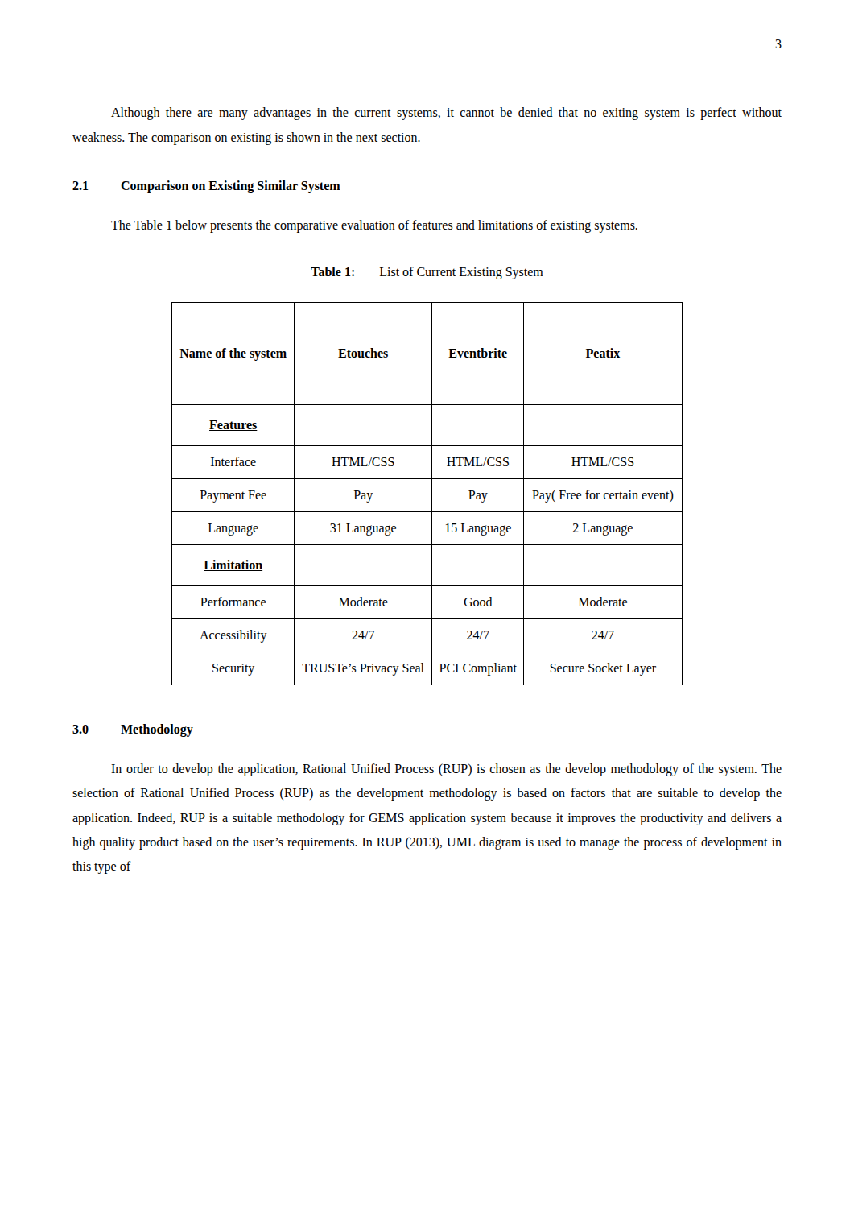3
Although there are many advantages in the current systems, it cannot be denied that no exiting system is perfect without weakness. The comparison on existing is shown in the next section.
2.1 Comparison on Existing Similar System
The Table 1 below presents the comparative evaluation of features and limitations of existing systems.
Table 1: List of Current Existing System
| Name of the system | Etouches | Eventbrite | Peatix |
| --- | --- | --- | --- |
| Features | | | |
| Interface | HTML/CSS | HTML/CSS | HTML/CSS |
| Payment Fee | Pay | Pay | Pay( Free for certain event) |
| Language | 31 Language | 15 Language | 2 Language |
| Limitation | | | |
| Performance | Moderate | Good | Moderate |
| Accessibility | 24/7 | 24/7 | 24/7 |
| Security | TRUSTe’s Privacy Seal | PCI Compliant | Secure Socket Layer |
3.0 Methodology
In order to develop the application, Rational Unified Process (RUP) is chosen as the develop methodology of the system. The selection of Rational Unified Process (RUP) as the development methodology is based on factors that are suitable to develop the application. Indeed, RUP is a suitable methodology for GEMS application system because it improves the productivity and delivers a high quality product based on the user’s requirements. In RUP (2013), UML diagram is used to manage the process of development in this type of